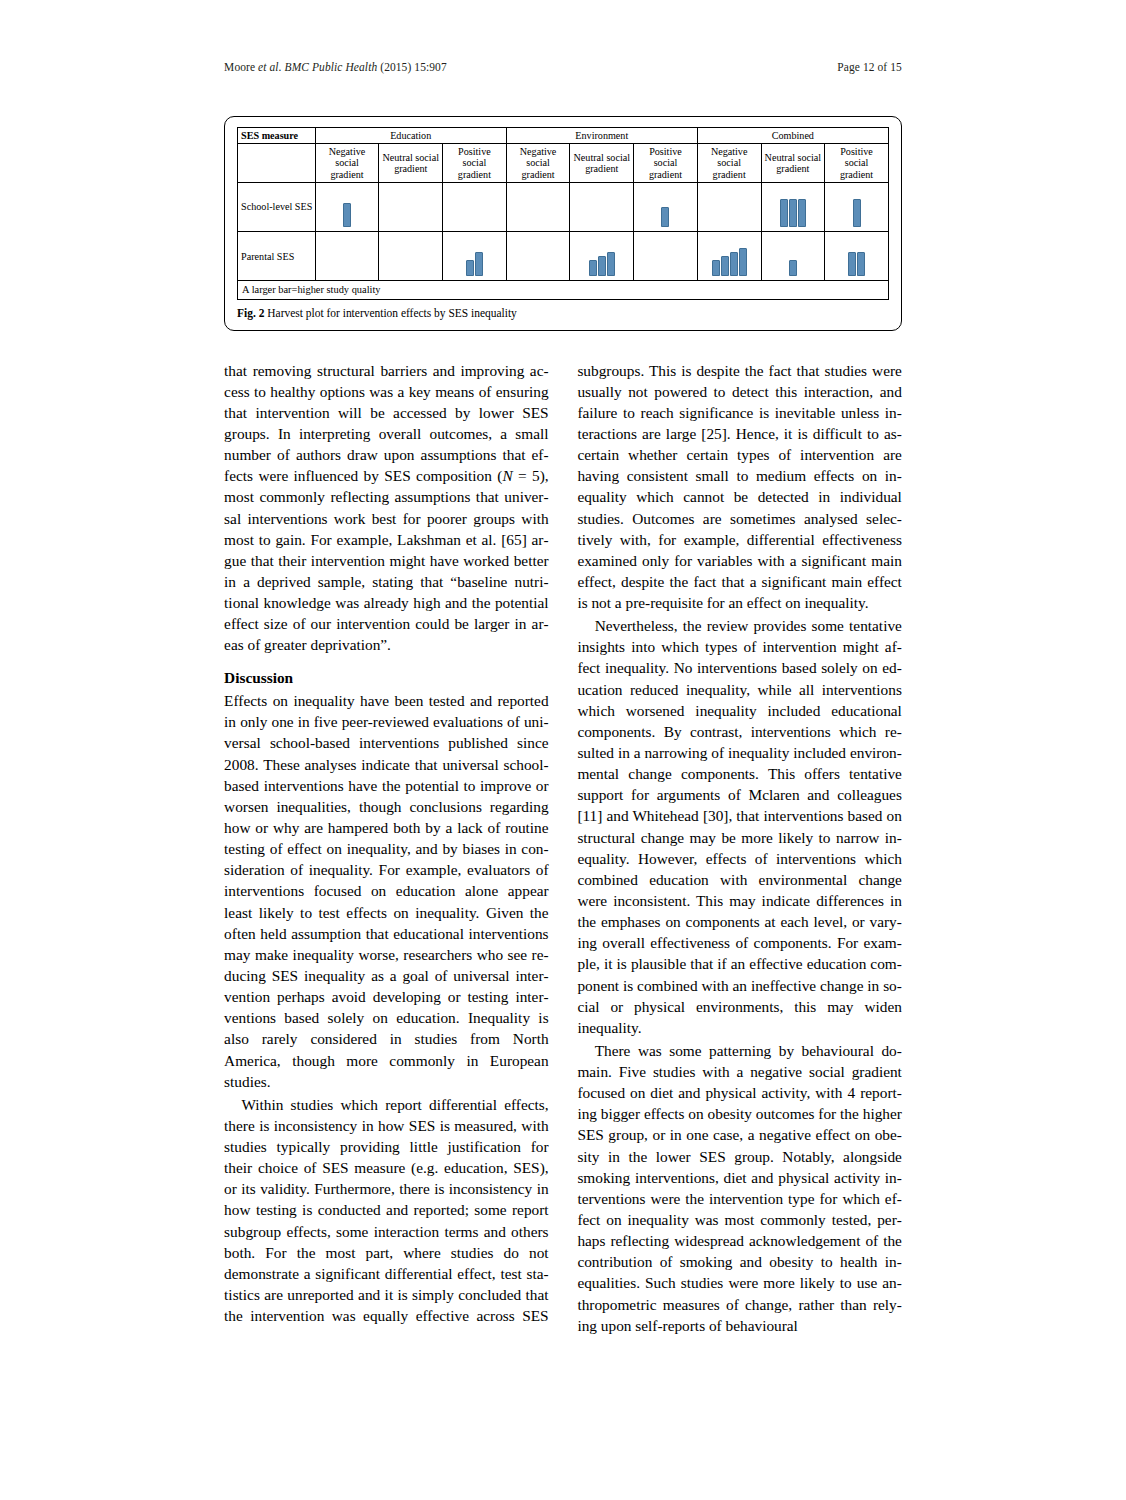Moore et al. BMC Public Health (2015) 15:907
Page 12 of 15
| SES measure | Education | Environment | Combined |
| --- | --- | --- | --- |
| | Negative social gradient | Neutral social gradient | Positive social gradient | Negative social gradient | Neutral social gradient | Positive social gradient | Negative social gradient | Neutral social gradient | Positive social gradient |
| School-level SES | | | | | | | | | |
| Parental SES | | | | | | | | | |
| A larger bar=higher study quality |
Fig. 2 Harvest plot for intervention effects by SES inequality
that removing structural barriers and improving access to healthy options was a key means of ensuring that intervention will be accessed by lower SES groups. In interpreting overall outcomes, a small number of authors draw upon assumptions that effects were influenced by SES composition (N = 5), most commonly reflecting assumptions that universal interventions work best for poorer groups with most to gain. For example, Lakshman et al. [65] argue that their intervention might have worked better in a deprived sample, stating that “baseline nutritional knowledge was already high and the potential effect size of our intervention could be larger in areas of greater deprivation”.
Discussion
Effects on inequality have been tested and reported in only one in five peer-reviewed evaluations of universal school-based interventions published since 2008. These analyses indicate that universal school-based interventions have the potential to improve or worsen inequalities, though conclusions regarding how or why are hampered both by a lack of routine testing of effect on inequality, and by biases in consideration of inequality. For example, evaluators of interventions focused on education alone appear least likely to test effects on inequality. Given the often held assumption that educational interventions may make inequality worse, researchers who see reducing SES inequality as a goal of universal intervention perhaps avoid developing or testing interventions based solely on education. Inequality is also rarely considered in studies from North America, though more commonly in European studies.
Within studies which report differential effects, there is inconsistency in how SES is measured, with studies typically providing little justification for their choice of SES measure (e.g. education, SES), or its validity. Furthermore, there is inconsistency in how testing is conducted and reported; some report subgroup effects, some interaction terms and others both. For the most part, where studies do not demonstrate a significant differential effect, test statistics are unreported and it is simply concluded that the intervention was equally effective across SES subgroups. This is despite the fact that studies were usually not powered to detect this interaction, and failure to reach significance is inevitable unless interactions are large [25]. Hence, it is difficult to ascertain whether certain types of intervention are having consistent small to medium effects on inequality which cannot be detected in individual studies. Outcomes are sometimes analysed selectively with, for example, differential effectiveness examined only for variables with a significant main effect, despite the fact that a significant main effect is not a pre-requisite for an effect on inequality.
Nevertheless, the review provides some tentative insights into which types of intervention might affect inequality. No interventions based solely on education reduced inequality, while all interventions which worsened inequality included educational components. By contrast, interventions which resulted in a narrowing of inequality included environmental change components. This offers tentative support for arguments of Mclaren and colleagues [11] and Whitehead [30], that interventions based on structural change may be more likely to narrow inequality. However, effects of interventions which combined education with environmental change were inconsistent. This may indicate differences in the emphases on components at each level, or varying overall effectiveness of components. For example, it is plausible that if an effective education component is combined with an ineffective change in social or physical environments, this may widen inequality.
There was some patterning by behavioural domain. Five studies with a negative social gradient focused on diet and physical activity, with 4 reporting bigger effects on obesity outcomes for the higher SES group, or in one case, a negative effect on obesity in the lower SES group. Notably, alongside smoking interventions, diet and physical activity interventions were the intervention type for which effect on inequality was most commonly tested, perhaps reflecting widespread acknowledgement of the contribution of smoking and obesity to health inequalities. Such studies were more likely to use anthropometric measures of change, rather than relying upon self-reports of behavioural